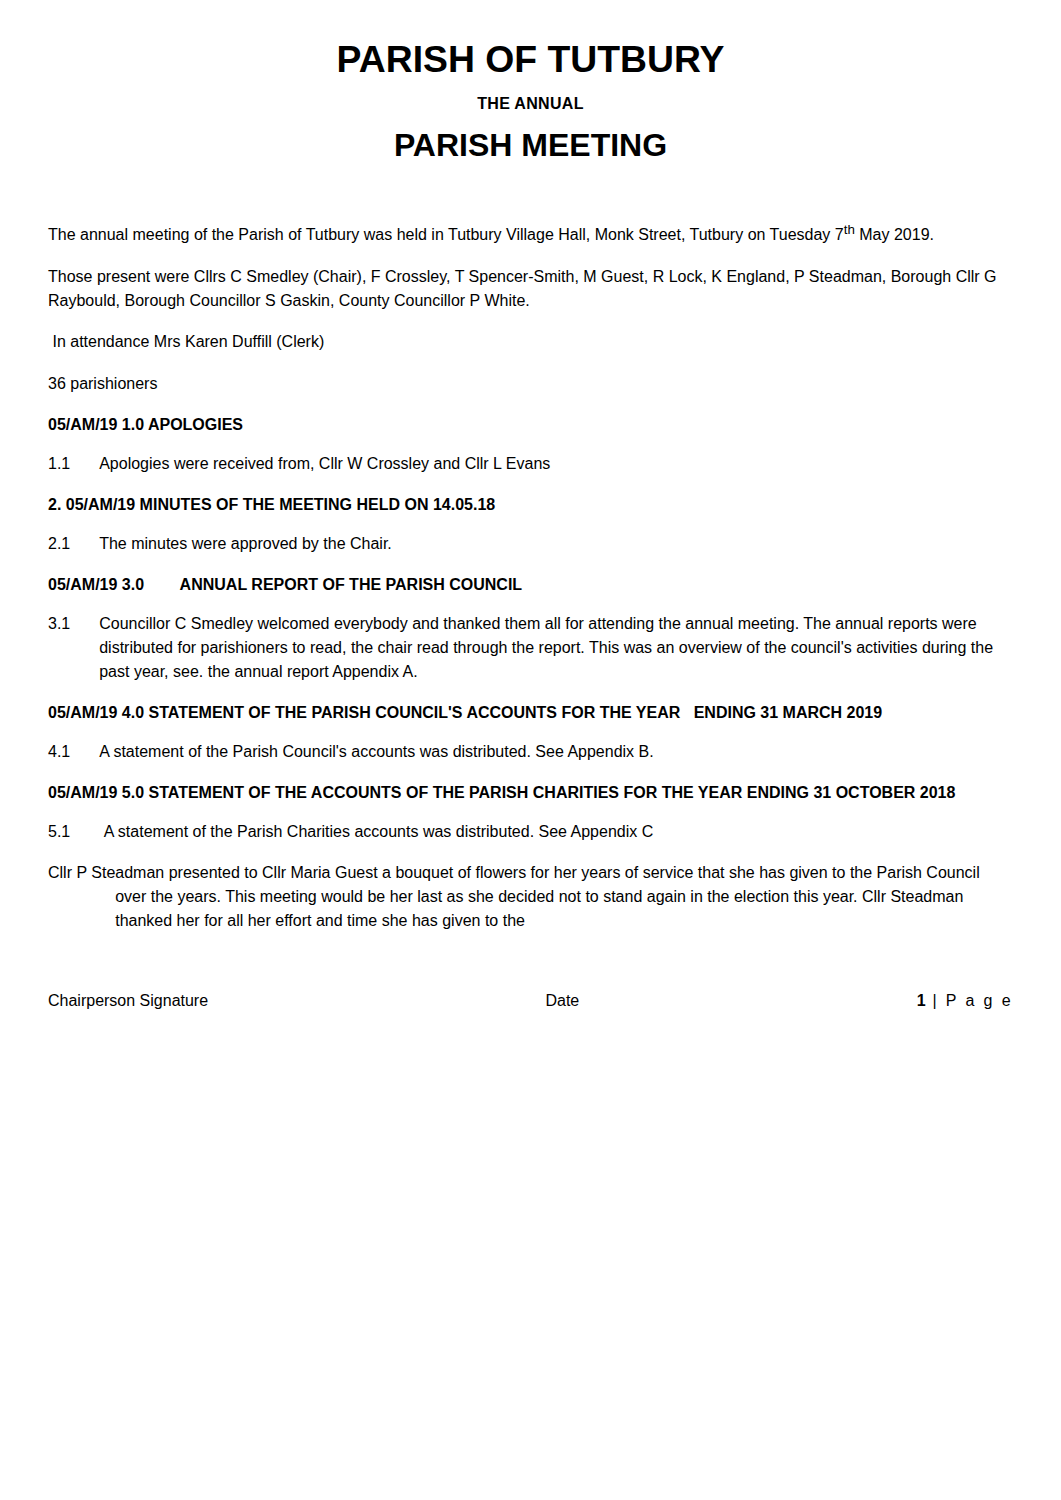PARISH OF TUTBURY
THE ANNUAL
PARISH MEETING
The annual meeting of the Parish of Tutbury was held in Tutbury Village Hall, Monk Street, Tutbury on Tuesday 7th May 2019.
Those present were Cllrs C Smedley (Chair), F Crossley, T Spencer-Smith, M Guest, R Lock, K England, P Steadman, Borough Cllr G Raybould, Borough Councillor S Gaskin, County Councillor P White.
In attendance Mrs Karen Duffill (Clerk)
36 parishioners
05/AM/19 1.0 APOLOGIES
1.1
Apologies were received from, Cllr W Crossley and Cllr L Evans
2. 05/AM/19 MINUTES OF THE MEETING HELD ON 14.05.18
2.1
The minutes were approved by the Chair.
05/AM/19 3.0 ANNUAL REPORT OF THE PARISH COUNCIL
3.1
Councillor C Smedley welcomed everybody and thanked them all for attending the annual meeting. The annual reports were distributed for parishioners to read, the chair read through the report. This was an overview of the council's activities during the past year, see. the annual report Appendix A.
05/AM/19 4.0 STATEMENT OF THE PARISH COUNCIL'S ACCOUNTS FOR THE YEAR ENDING 31 MARCH 2019
4.1
A statement of the Parish Council's accounts was distributed. See Appendix B.
05/AM/19 5.0 STATEMENT OF THE ACCOUNTS OF THE PARISH CHARITIES FOR THE YEAR ENDING 31 OCTOBER 2018
5.1
A statement of the Parish Charities accounts was distributed. See Appendix C
Cllr P Steadman presented to Cllr Maria Guest a bouquet of flowers for her years of service that she has given to the Parish Council over the years. This meeting would be her last as she decided not to stand again in the election this year. Cllr Steadman thanked her for all her effort and time she has given to the
Chairperson Signature
Date
1 | P a g e